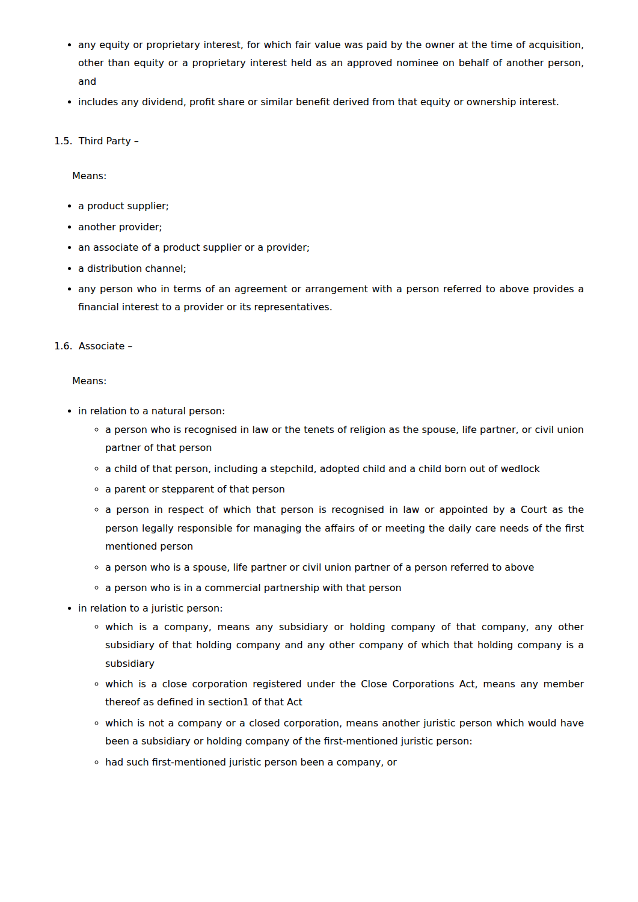any equity or proprietary interest, for which fair value was paid by the owner at the time of acquisition, other than equity or a proprietary interest held as an approved nominee on behalf of another person, and
includes any dividend, profit share or similar benefit derived from that equity or ownership interest.
1.5. Third Party –
Means:
a product supplier;
another provider;
an associate of a product supplier or a provider;
a distribution channel;
any person who in terms of an agreement or arrangement with a person referred to above provides a financial interest to a provider or its representatives.
1.6. Associate –
Means:
in relation to a natural person:
a person who is recognised in law or the tenets of religion as the spouse, life partner, or civil union partner of that person
a child of that person, including a stepchild, adopted child and a child born out of wedlock
a parent or stepparent of that person
a person in respect of which that person is recognised in law or appointed by a Court as the person legally responsible for managing the affairs of or meeting the daily care needs of the first mentioned person
a person who is a spouse, life partner or civil union partner of a person referred to above
a person who is in a commercial partnership with that person
in relation to a juristic person:
which is a company, means any subsidiary or holding company of that company, any other subsidiary of that holding company and any other company of which that holding company is a subsidiary
which is a close corporation registered under the Close Corporations Act, means any member thereof as defined in section1 of that Act
which is not a company or a closed corporation, means another juristic person which would have been a subsidiary or holding company of the first-mentioned juristic person:
had such first-mentioned juristic person been a company, or